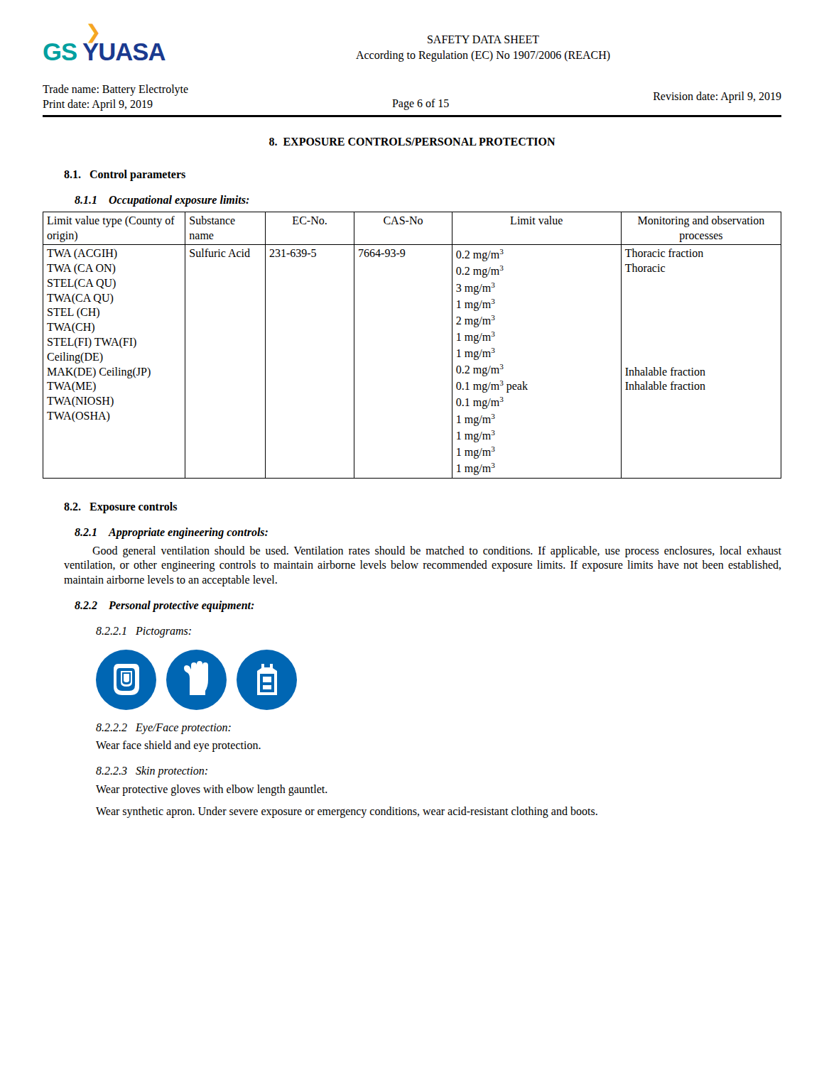❯ GS YUASA
SAFETY DATA SHEET
According to Regulation (EC) No 1907/2006 (REACH)
Trade name: Battery Electrolyte
Print date: April 9, 2019
Page 6 of 15
Revision date: April 9, 2019
8. EXPOSURE CONTROLS/PERSONAL PROTECTION
8.1. Control parameters
8.1.1 Occupational exposure limits:
| Limit value type (County of origin) | Substance name | EC-No. | CAS-No | Limit value | Monitoring and observation processes |
| --- | --- | --- | --- | --- | --- |
| TWA (ACGIH) TWA (CA ON) STEL(CA QU) TWA(CA QU) STEL (CH) TWA(CH) STEL(FI) TWA(FI) Ceiling(DE) MAK(DE) Ceiling(JP) TWA(ME) TWA(NIOSH) TWA(OSHA) | Sulfuric Acid | 231-639-5 | 7664-93-9 | 0.2 mg/m 3 0.2 mg/m 3 3 mg/m 3 1 mg/m 3 2 mg/m 3 1 mg/m 3 1 mg/m 3 0.2 mg/m 3 0.1 mg/m 3 peak 0.1 mg/m 3 1 mg/m 3 1 mg/m 3 1 mg/m 3 1 mg/m 3 | Thoracic fraction Thoracic Inhalable fraction Inhalable fraction |
8.2. Exposure controls
8.2.1 Appropriate engineering controls:
Good general ventilation should be used. Ventilation rates should be matched to conditions. If applicable, use process enclosures, local exhaust ventilation, or other engineering controls to maintain airborne levels below recommended exposure limits. If exposure limits have not been established, maintain airborne levels to an acceptable level.
8.2.2 Personal protective equipment:
8.2.2.1 Pictograms:
8.2.2.2 Eye/Face protection:
Wear face shield and eye protection.
8.2.2.3 Skin protection:
Wear protective gloves with elbow length gauntlet.
Wear synthetic apron. Under severe exposure or emergency conditions, wear acid-resistant clothing and boots.